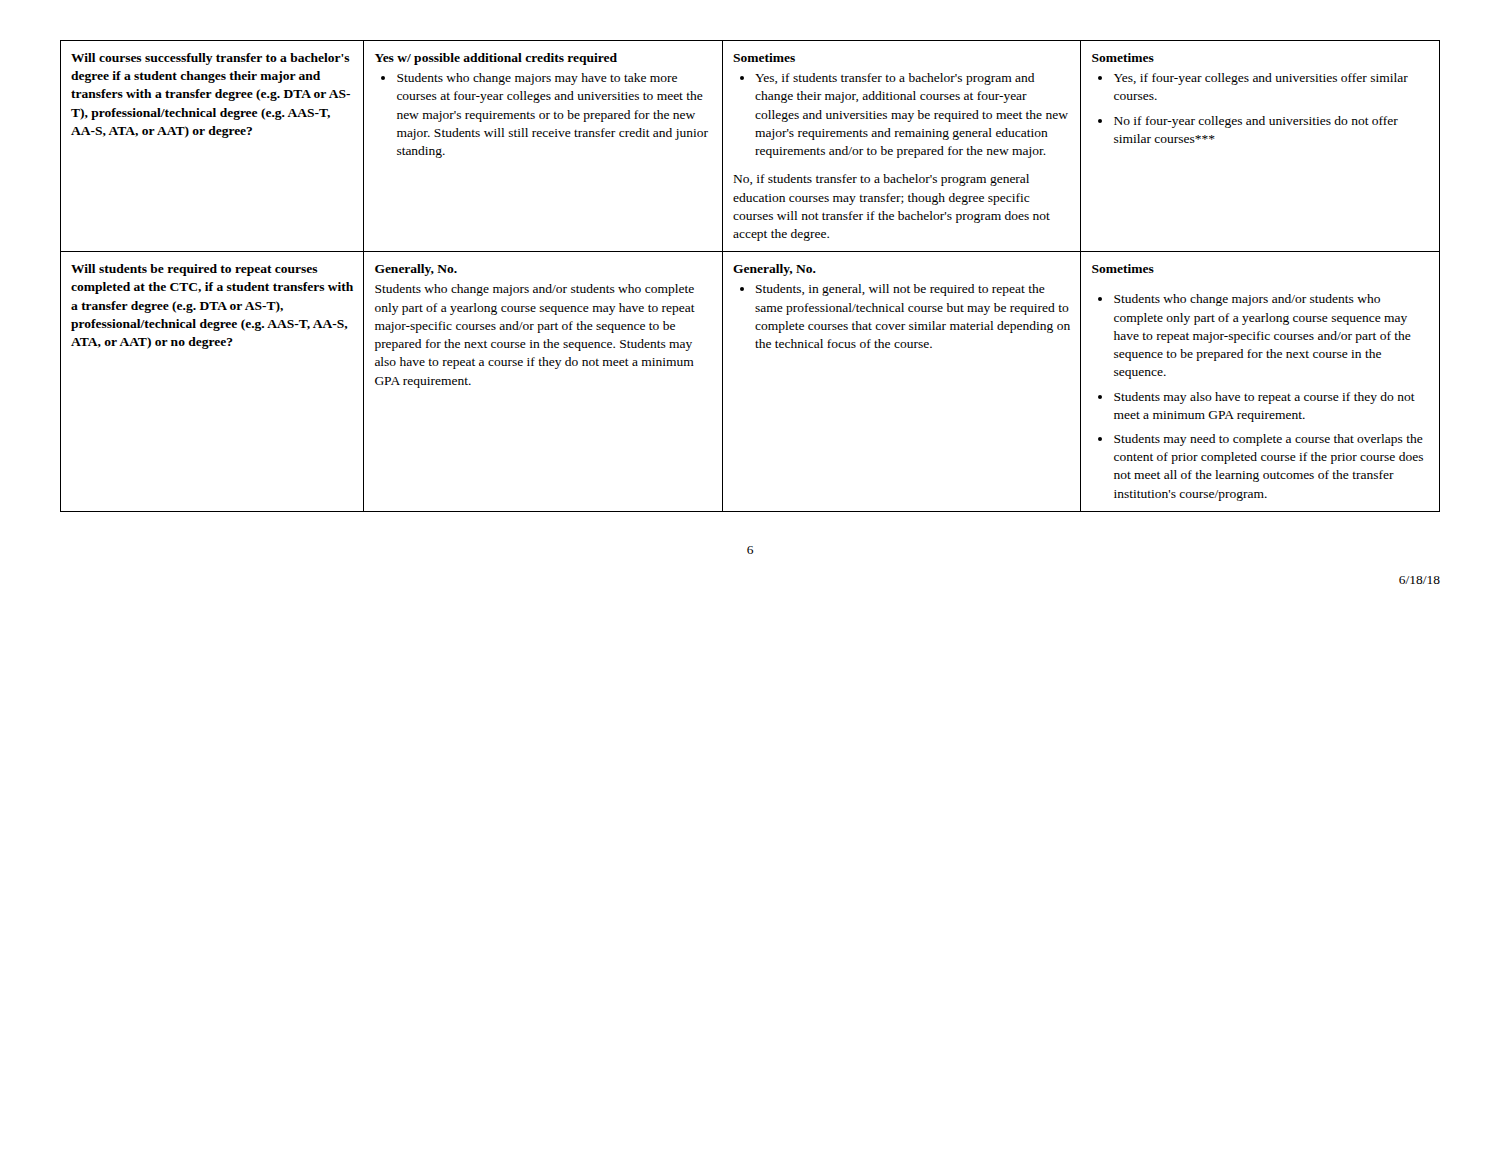| Will courses successfully transfer to a bachelor's degree if a student changes their major and transfers with a transfer degree (e.g. DTA or AS-T), professional/technical degree (e.g. AAS-T, AA-S, ATA, or AAT) or degree? | Yes w/ possible additional credits required Students who change majors may have to take more courses at four-year colleges and universities to meet the new major's requirements or to be prepared for the new major. Students will still receive transfer credit and junior standing. | Sometimes Yes, if students transfer to a bachelor's program and change their major, additional courses at four-year colleges and universities may be required to meet the new major's requirements and remaining general education requirements and/or to be prepared for the new major. No, if students transfer to a bachelor's program general education courses may transfer; though degree specific courses will not transfer if the bachelor's program does not accept the degree. | Sometimes Yes, if four-year colleges and universities offer similar courses. No if four-year colleges and universities do not offer similar courses*** |
| Will students be required to repeat courses completed at the CTC, if a student transfers with a transfer degree (e.g. DTA or AS-T), professional/technical degree (e.g. AAS-T, AA-S, ATA, or AAT) or no degree? | Generally, No. Students who change majors and/or students who complete only part of a yearlong course sequence may have to repeat major-specific courses and/or part of the sequence to be prepared for the next course in the sequence. Students may also have to repeat a course if they do not meet a minimum GPA requirement. | Generally, No. Students, in general, will not be required to repeat the same professional/technical course but may be required to complete courses that cover similar material depending on the technical focus of the course. | Sometimes Students who change majors and/or students who complete only part of a yearlong course sequence may have to repeat major-specific courses and/or part of the sequence to be prepared for the next course in the sequence. Students may also have to repeat a course if they do not meet a minimum GPA requirement. Students may need to complete a course that overlaps the content of prior completed course if the prior course does not meet all of the learning outcomes of the transfer institution's course/program. |
6
6/18/18